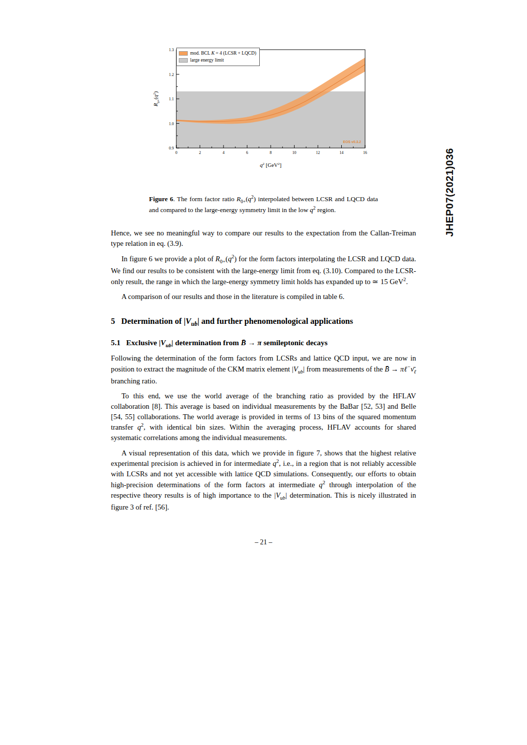JHEP07(2021)036
1.3 1.2 1.1 1.0 0.9 0 2 4 6 8 10 12 14 16 q2 [GeV2] R0+(q2) EOS v0.3.2
mod. BCL K = 4 (LCSR + LQCD)
large energy limit
Figure 6. The form factor ratio R0+(q2) interpolated between LCSR and LQCD data and compared to the large-energy symmetry limit in the low q2 region.
Hence, we see no meaningful way to compare our results to the expectation from the Callan-Treiman type relation in eq. (3.9).
In figure 6 we provide a plot of R0+(q2) for the form factors interpolating the LCSR and LQCD data. We find our results to be consistent with the large-energy limit from eq. (3.10). Compared to the LCSR-only result, the range in which the large-energy symmetry limit holds has expanded up to ≃ 15 GeV2.
A comparison of our results and those in the literature is compiled in table 6.
5 Determination of |Vub| and further phenomenological applications
5.1 Exclusive |Vub| determination from B̄ → π semileptonic decays
Following the determination of the form factors from LCSRs and lattice QCD input, we are now in position to extract the magnitude of the CKM matrix element |Vub| from measurements of the B̄ → πℓ−ν̄ℓ branching ratio.
To this end, we use the world average of the branching ratio as provided by the HFLAV collaboration [8]. This average is based on individual measurements by the BaBar [52, 53] and Belle [54, 55] collaborations. The world average is provided in terms of 13 bins of the squared momentum transfer q2, with identical bin sizes. Within the averaging process, HFLAV accounts for shared systematic correlations among the individual measurements.
A visual representation of this data, which we provide in figure 7, shows that the highest relative experimental precision is achieved in for intermediate q2, i.e., in a region that is not reliably accessible with LCSRs and not yet accessible with lattice QCD simulations. Consequently, our efforts to obtain high-precision determinations of the form factors at intermediate q2 through interpolation of the respective theory results is of high importance to the |Vub| determination. This is nicely illustrated in figure 3 of ref. [56].
– 21 –